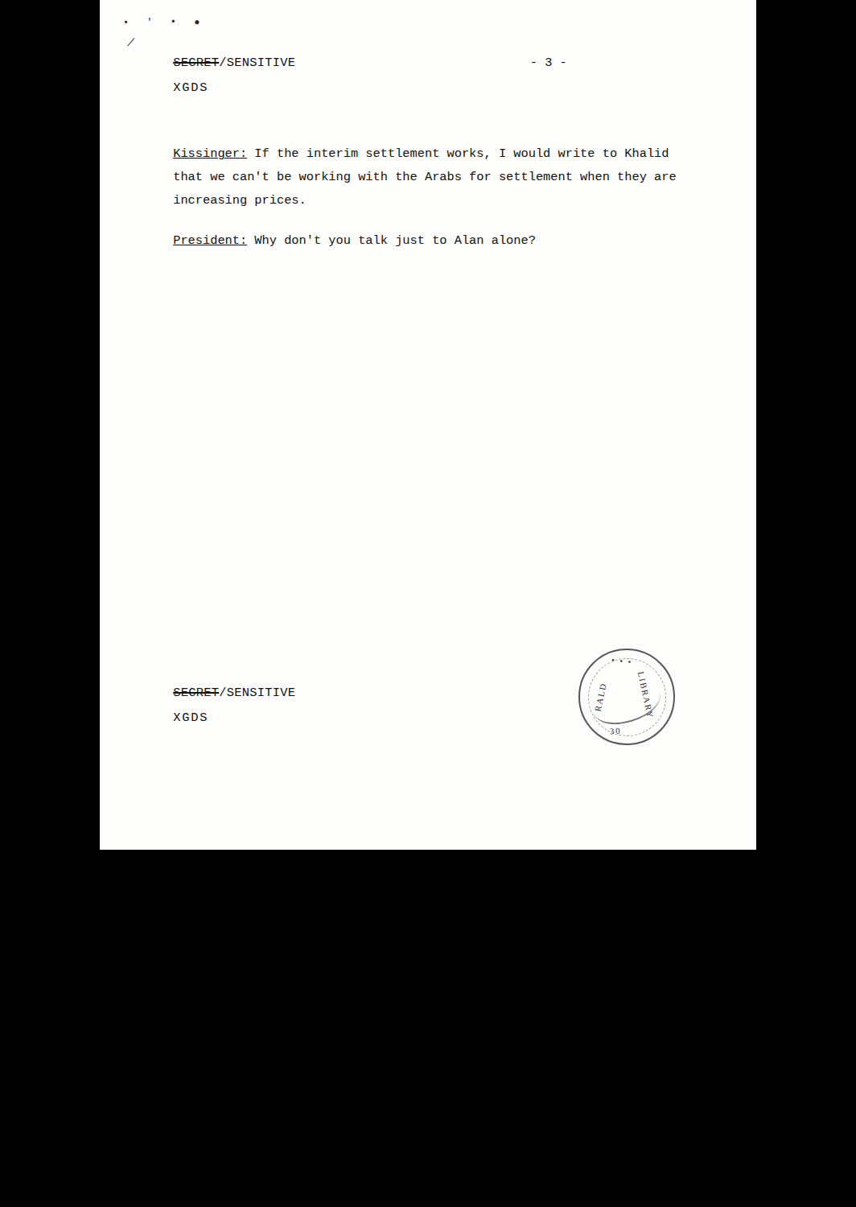• ′ • ●
⁄
SECRET/SENSITIVE
XGDS
- 3 -
Kissinger: If the interim settlement works, I would write to Khalid that we can't be working with the Arabs for settlement when they are increasing prices.
President: Why don't you talk just to Alan alone?
SECRET/SENSITIVE XGDS
• • •
RALD
LIBRARY
30